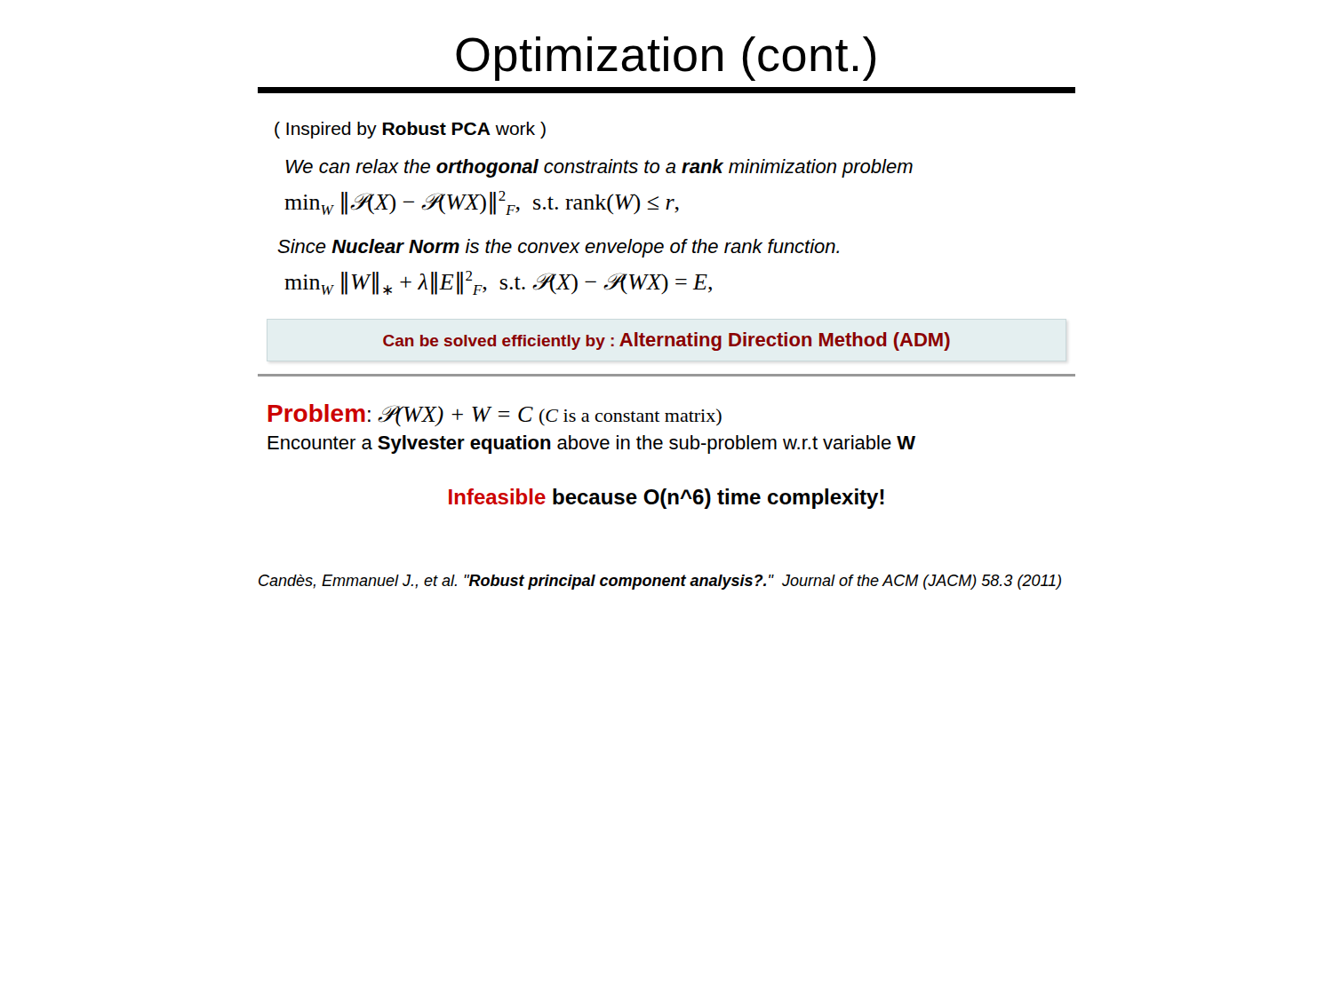Optimization (cont.)
( Inspired by Robust PCA work )
We can relax the orthogonal constraints to a rank minimization problem
minW ∥𝒫(X) − 𝒫(WX)∥2F, s.t. rank(W) ≤ r,
Since Nuclear Norm is the convex envelope of the rank function.
minW ∥W∥∗ + λ∥E∥2F, s.t. 𝒫(X) − 𝒫(WX) = E,
Can be solved efficiently by : Alternating Direction Method (ADM)
Problem: 𝒫(WX) + W = C (C is a constant matrix)
Encounter a Sylvester equation above in the sub-problem w.r.t variable W
Infeasible because O(n^6) time complexity!
Candès, Emmanuel J., et al. "Robust principal component analysis?." Journal of the ACM (JACM) 58.3 (2011)